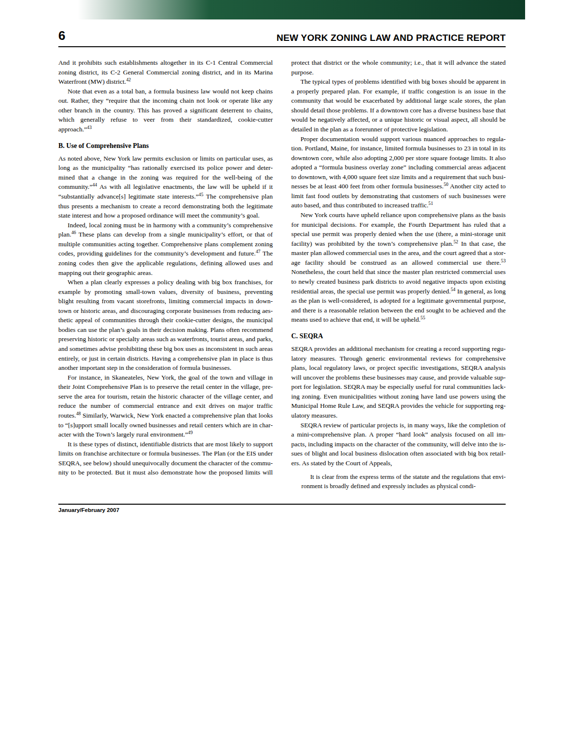6
New York Zoning Law and Practice Report
And it prohibits such establishments altogether in its C-1 Central Commercial zoning district, its C-2 General Commercial zoning district, and in its Marina Waterfront (MW) district.42
Note that even as a total ban, a formula business law would not keep chains out. Rather, they “require that the incoming chain not look or operate like any other branch in the country. This has proved a significant deterrent to chains, which generally refuse to veer from their standardized, cookie-cutter approach.”43
B. Use of Comprehensive Plans
As noted above, New York law permits exclusion or limits on particular uses, as long as the municipality “has rationally exercised its police power and determined that a change in the zoning was required for the well-being of the community.”44 As with all legislative enactments, the law will be upheld if it “substantially advance[s] legitimate state interests.”45 The comprehensive plan thus presents a mechanism to create a record demonstrating both the legitimate state interest and how a proposed ordinance will meet the community’s goal.
Indeed, local zoning must be in harmony with a community’s comprehensive plan.46 These plans can develop from a single municipality’s effort, or that of multiple communities acting together. Comprehensive plans complement zoning codes, providing guidelines for the community’s development and future.47 The zoning codes then give the applicable regulations, defining allowed uses and mapping out their geographic areas.
When a plan clearly expresses a policy dealing with big box franchises, for example by promoting small-town values, diversity of business, preventing blight resulting from vacant storefronts, limiting commercial impacts in downtown or historic areas, and discouraging corporate businesses from reducing aesthetic appeal of communities through their cookie-cutter designs, the municipal bodies can use the plan’s goals in their decision making. Plans often recommend preserving historic or specialty areas such as waterfronts, tourist areas, and parks, and sometimes advise prohibiting these big box uses as inconsistent in such areas entirely, or just in certain districts. Having a comprehensive plan in place is thus another important step in the consideration of formula businesses.
For instance, in Skaneateles, New York, the goal of the town and village in their Joint Comprehensive Plan is to preserve the retail center in the village, preserve the area for tourism, retain the historic character of the village center, and reduce the number of commercial entrance and exit drives on major traffic routes.48 Similarly, Warwick, New York enacted a comprehensive plan that looks to “[s]upport small locally owned businesses and retail centers which are in character with the Town’s largely rural environment.”49
It is these types of distinct, identifiable districts that are most likely to support limits on franchise architecture or formula businesses. The Plan (or the EIS under SEQRA, see below) should unequivocally document the character of the community to be protected. But it must also demonstrate how the proposed limits will protect that district or the whole community; i.e., that it will advance the stated purpose.
The typical types of problems identified with big boxes should be apparent in a properly prepared plan. For example, if traffic congestion is an issue in the community that would be exacerbated by additional large scale stores, the plan should detail those problems. If a downtown core has a diverse business base that would be negatively affected, or a unique historic or visual aspect, all should be detailed in the plan as a forerunner of protective legislation.
Proper documentation would support various nuanced approaches to regulation. Portland, Maine, for instance, limited formula businesses to 23 in total in its downtown core, while also adopting 2,000 per store square footage limits. It also adopted a “formula business overlay zone” including commercial areas adjacent to downtown, with 4,000 square feet size limits and a requirement that such businesses be at least 400 feet from other formula businesses.50 Another city acted to limit fast food outlets by demonstrating that customers of such businesses were auto based, and thus contributed to increased traffic.51
New York courts have upheld reliance upon comprehensive plans as the basis for municipal decisions. For example, the Fourth Department has ruled that a special use permit was properly denied when the use (there, a mini-storage unit facility) was prohibited by the town’s comprehensive plan.52 In that case, the master plan allowed commercial uses in the area, and the court agreed that a storage facility should be construed as an allowed commercial use there.53 Nonetheless, the court held that since the master plan restricted commercial uses to newly created business park districts to avoid negative impacts upon existing residential areas, the special use permit was properly denied.54 In general, as long as the plan is well-considered, is adopted for a legitimate governmental purpose, and there is a reasonable relation between the end sought to be achieved and the means used to achieve that end, it will be upheld.55
C. SEQRA
SEQRA provides an additional mechanism for creating a record supporting regulatory measures. Through generic environmental reviews for comprehensive plans, local regulatory laws, or project specific investigations, SEQRA analysis will uncover the problems these businesses may cause, and provide valuable support for legislation. SEQRA may be especially useful for rural communities lacking zoning. Even municipalities without zoning have land use powers using the Municipal Home Rule Law, and SEQRA provides the vehicle for supporting regulatory measures.
SEQRA review of particular projects is, in many ways, like the completion of a mini-comprehensive plan. A proper “hard look” analysis focused on all impacts, including impacts on the character of the community, will delve into the issues of blight and local business dislocation often associated with big box retailers. As stated by the Court of Appeals,
It is clear from the express terms of the statute and the regulations that environment is broadly defined and expressly includes as physical condi-
January/February 2007